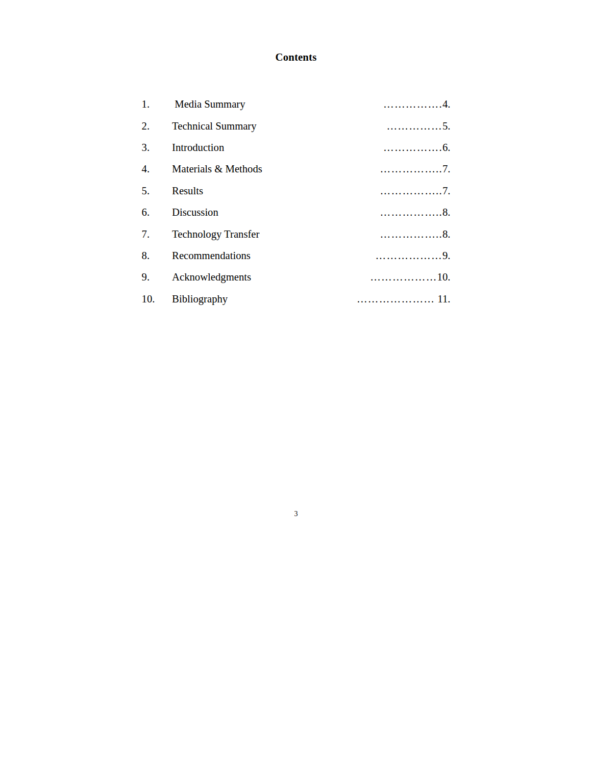Contents
| 1. | Media Summary | ……………. 4. |
| 2. | Technical Summary | …………… 5. |
| 3. | Introduction | ……………. 6. |
| 4. | Materials & Methods | …………….. 7. |
| 5. | Results | …………….. 7. |
| 6. | Discussion | …………….. 8. |
| 7. | Technology Transfer | …………….. 8. |
| 8. | Recommendations | ……………… 9. |
| 9. | Acknowledgments | ……………… 10. |
| 10. | Bibliography | ………………… 11. |
3